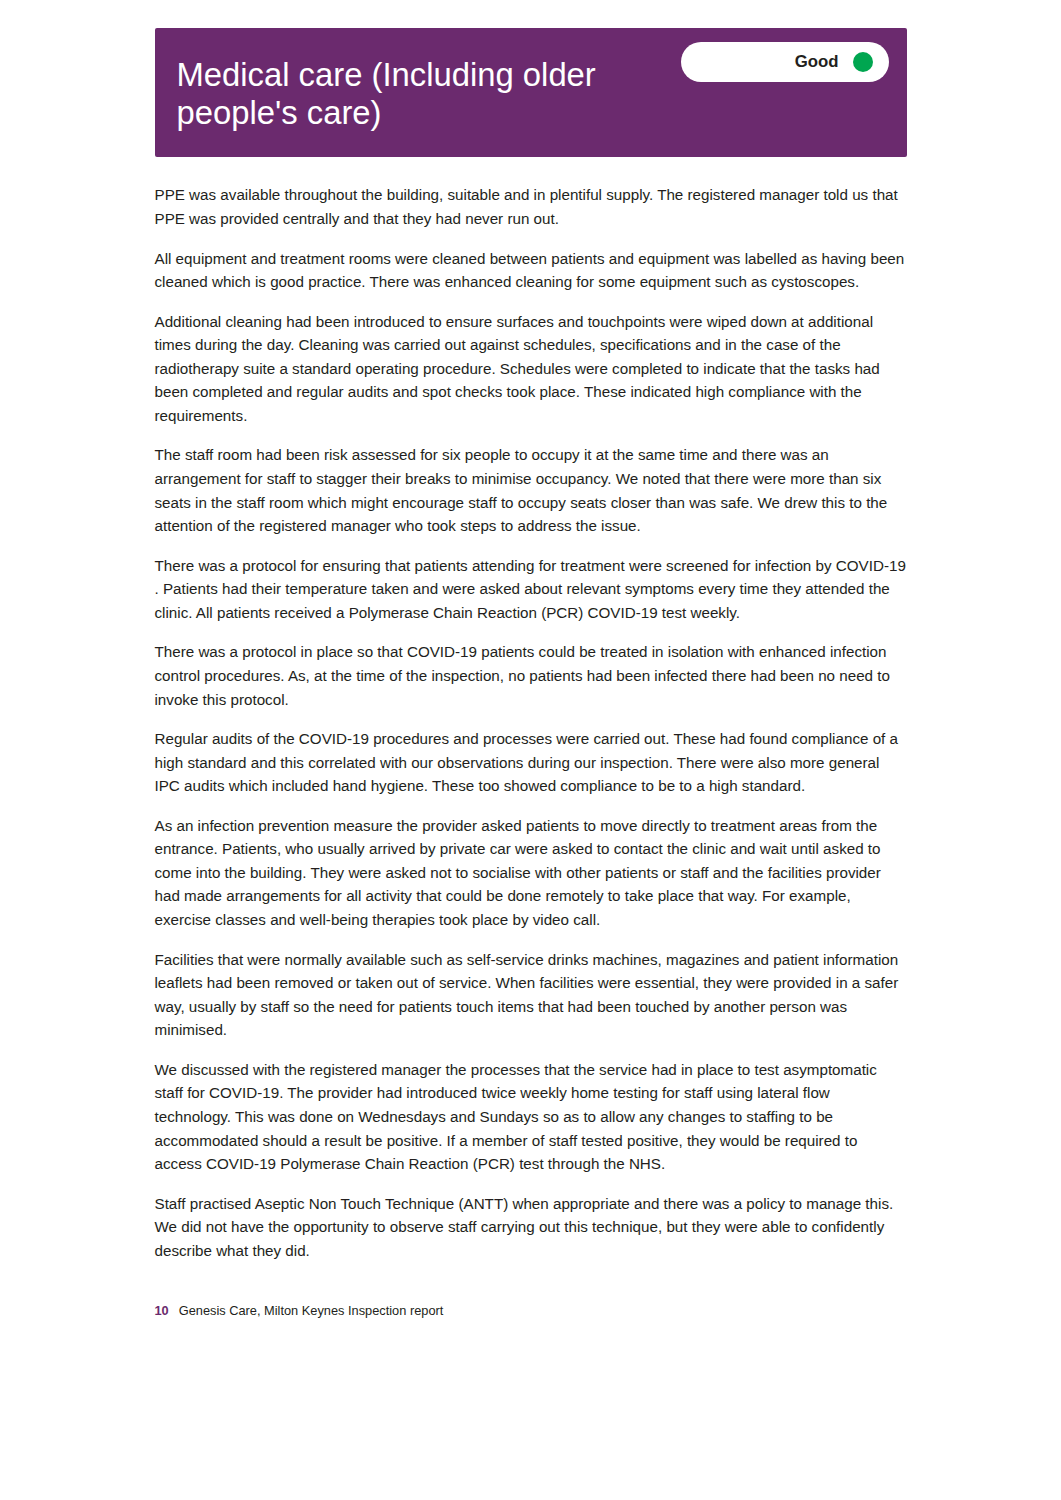Good
Medical care (Including older people's care)
PPE was available throughout the building, suitable and in plentiful supply. The registered manager told us that PPE was provided centrally and that they had never run out.
All equipment and treatment rooms were cleaned between patients and equipment was labelled as having been cleaned which is good practice. There was enhanced cleaning for some equipment such as cystoscopes.
Additional cleaning had been introduced to ensure surfaces and touchpoints were wiped down at additional times during the day. Cleaning was carried out against schedules, specifications and in the case of the radiotherapy suite a standard operating procedure. Schedules were completed to indicate that the tasks had been completed and regular audits and spot checks took place. These indicated high compliance with the requirements.
The staff room had been risk assessed for six people to occupy it at the same time and there was an arrangement for staff to stagger their breaks to minimise occupancy. We noted that there were more than six seats in the staff room which might encourage staff to occupy seats closer than was safe. We drew this to the attention of the registered manager who took steps to address the issue.
There was a protocol for ensuring that patients attending for treatment were screened for infection by COVID-19 . Patients had their temperature taken and were asked about relevant symptoms every time they attended the clinic. All patients received a Polymerase Chain Reaction (PCR) COVID-19 test weekly.
There was a protocol in place so that COVID-19 patients could be treated in isolation with enhanced infection control procedures. As, at the time of the inspection, no patients had been infected there had been no need to invoke this protocol.
Regular audits of the COVID-19 procedures and processes were carried out. These had found compliance of a high standard and this correlated with our observations during our inspection. There were also more general IPC audits which included hand hygiene. These too showed compliance to be to a high standard.
As an infection prevention measure the provider asked patients to move directly to treatment areas from the entrance. Patients, who usually arrived by private car were asked to contact the clinic and wait until asked to come into the building. They were asked not to socialise with other patients or staff and the facilities provider had made arrangements for all activity that could be done remotely to take place that way. For example, exercise classes and well-being therapies took place by video call.
Facilities that were normally available such as self-service drinks machines, magazines and patient information leaflets had been removed or taken out of service. When facilities were essential, they were provided in a safer way, usually by staff so the need for patients touch items that had been touched by another person was minimised.
We discussed with the registered manager the processes that the service had in place to test asymptomatic staff for COVID-19. The provider had introduced twice weekly home testing for staff using lateral flow technology. This was done on Wednesdays and Sundays so as to allow any changes to staffing to be accommodated should a result be positive. If a member of staff tested positive, they would be required to access COVID-19 Polymerase Chain Reaction (PCR) test through the NHS.
Staff practised Aseptic Non Touch Technique (ANTT) when appropriate and there was a policy to manage this. We did not have the opportunity to observe staff carrying out this technique, but they were able to confidently describe what they did.
10 Genesis Care, Milton Keynes Inspection report